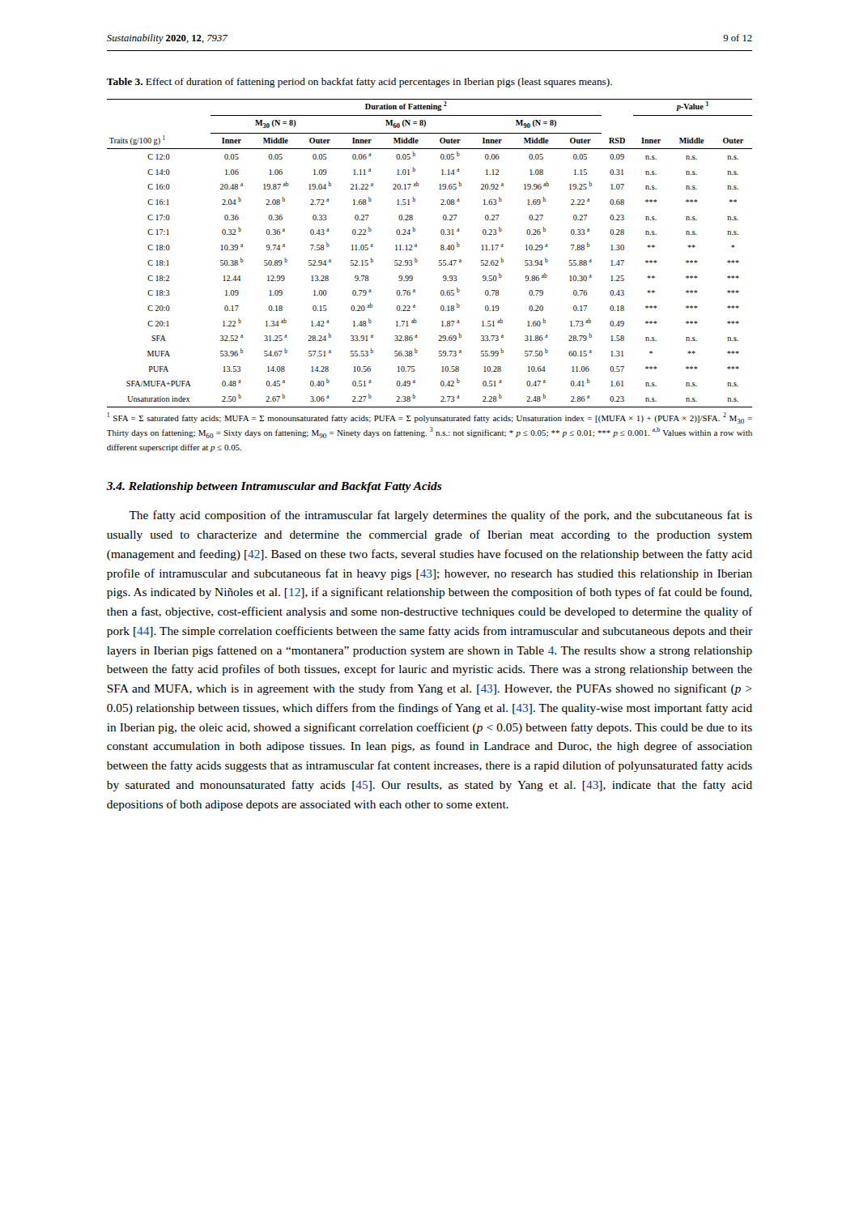Sustainability 2020, 12, 7937 9 of 12
Table 3. Effect of duration of fattening period on backfat fatty acid percentages in Iberian pigs (least squares means).
| Traits (g/100 g) 1 | Duration of Fattening 2 | RSD | p -Value 3 |
| --- | --- | --- | --- |
| M 30 (N = 8) | M 60 (N = 8) | M 90 (N = 8) | |
| Inner | Middle | Outer | Inner | Middle | Outer | Inner | Middle | Outer | Inner | Middle | Outer |
| C 12:0 | 0.05 | 0.05 | 0.05 | 0.06 a | 0.05 b | 0.05 b | 0.06 | 0.05 | 0.05 | 0.09 | n.s. | n.s. | n.s. |
| C 14:0 | 1.06 | 1.06 | 1.09 | 1.11 a | 1.01 b | 1.14 a | 1.12 | 1.08 | 1.15 | 0.31 | n.s. | n.s. | n.s. |
| C 16:0 | 20.48 a | 19.87 ab | 19.04 b | 21.22 a | 20.17 ab | 19.65 b | 20.92 a | 19.96 ab | 19.25 b | 1.07 | n.s. | n.s. | n.s. |
| C 16:1 | 2.04 b | 2.08 b | 2.72 a | 1.68 b | 1.51 b | 2.08 a | 1.63 b | 1.69 b | 2.22 a | 0.68 | *** | *** | ** |
| C 17:0 | 0.36 | 0.36 | 0.33 | 0.27 | 0.28 | 0.27 | 0.27 | 0.27 | 0.27 | 0.23 | n.s. | n.s. | n.s. |
| C 17:1 | 0.32 b | 0.36 a | 0.43 a | 0.22 b | 0.24 b | 0.31 a | 0.23 b | 0.26 b | 0.33 a | 0.28 | n.s. | n.s. | n.s. |
| C 18:0 | 10.39 a | 9.74 a | 7.58 b | 11.05 a | 11.12 a | 8.40 b | 11.17 a | 10.29 a | 7.88 b | 1.30 | ** | ** | * |
| C 18:1 | 50.38 b | 50.89 b | 52.94 a | 52.15 b | 52.93 b | 55.47 a | 52.62 b | 53.94 b | 55.88 a | 1.47 | *** | *** | *** |
| C 18:2 | 12.44 | 12.99 | 13.28 | 9.78 | 9.99 | 9.93 | 9.50 b | 9.86 ab | 10.30 a | 1.25 | ** | *** | *** |
| C 18:3 | 1.09 | 1.09 | 1.00 | 0.79 a | 0.76 a | 0.65 b | 0.78 | 0.79 | 0.76 | 0.43 | ** | *** | *** |
| C 20:0 | 0.17 | 0.18 | 0.15 | 0.20 ab | 0.22 a | 0.18 b | 0.19 | 0.20 | 0.17 | 0.18 | *** | *** | *** |
| C 20:1 | 1.22 b | 1.34 ab | 1.42 a | 1.48 b | 1.71 ab | 1.87 a | 1.51 ab | 1.60 b | 1.73 ab | 0.49 | *** | *** | *** |
| SFA | 32.52 a | 31.25 a | 28.24 b | 33.91 a | 32.86 a | 29.69 b | 33.73 a | 31.86 a | 28.79 b | 1.58 | n.s. | n.s. | n.s. |
| MUFA | 53.96 b | 54.67 b | 57.51 a | 55.53 b | 56.38 b | 59.73 a | 55.99 b | 57.50 b | 60.15 a | 1.31 | * | ** | *** |
| PUFA | 13.53 | 14.08 | 14.28 | 10.56 | 10.75 | 10.58 | 10.28 | 10.64 | 11.06 | 0.57 | *** | *** | *** |
| SFA/MUFA+PUFA | 0.48 a | 0.45 a | 0.40 b | 0.51 a | 0.49 a | 0.42 b | 0.51 a | 0.47 a | 0.41 b | 1.61 | n.s. | n.s. | n.s. |
| Unsaturation index | 2.50 b | 2.67 b | 3.06 a | 2.27 b | 2.38 b | 2.73 a | 2.28 b | 2.48 b | 2.86 a | 0.23 | n.s. | n.s. | n.s. |
1 SFA = Σ saturated fatty acids; MUFA = Σ monounsaturated fatty acids; PUFA = Σ polyunsaturated fatty acids; Unsaturation index = [(MUFA × 1) + (PUFA × 2)]/SFA. 2 M30 = Thirty days on fattening; M60 = Sixty days on fattening; M90 = Ninety days on fattening. 3 n.s.: not significant; * p ≤ 0.05; ** p ≤ 0.01; *** p ≤ 0.001. a,b Values within a row with different superscript differ at p ≤ 0.05.
3.4. Relationship between Intramuscular and Backfat Fatty Acids
The fatty acid composition of the intramuscular fat largely determines the quality of the pork, and the subcutaneous fat is usually used to characterize and determine the commercial grade of Iberian meat according to the production system (management and feeding) [42]. Based on these two facts, several studies have focused on the relationship between the fatty acid profile of intramuscular and subcutaneous fat in heavy pigs [43]; however, no research has studied this relationship in Iberian pigs. As indicated by Niñoles et al. [12], if a significant relationship between the composition of both types of fat could be found, then a fast, objective, cost-efficient analysis and some non-destructive techniques could be developed to determine the quality of pork [44]. The simple correlation coefficients between the same fatty acids from intramuscular and subcutaneous depots and their layers in Iberian pigs fattened on a “montanera” production system are shown in Table 4. The results show a strong relationship between the fatty acid profiles of both tissues, except for lauric and myristic acids. There was a strong relationship between the SFA and MUFA, which is in agreement with the study from Yang et al. [43]. However, the PUFAs showed no significant (p > 0.05) relationship between tissues, which differs from the findings of Yang et al. [43]. The quality-wise most important fatty acid in Iberian pig, the oleic acid, showed a significant correlation coefficient (p < 0.05) between fatty depots. This could be due to its constant accumulation in both adipose tissues. In lean pigs, as found in Landrace and Duroc, the high degree of association between the fatty acids suggests that as intramuscular fat content increases, there is a rapid dilution of polyunsaturated fatty acids by saturated and monounsaturated fatty acids [45]. Our results, as stated by Yang et al. [43], indicate that the fatty acid depositions of both adipose depots are associated with each other to some extent.